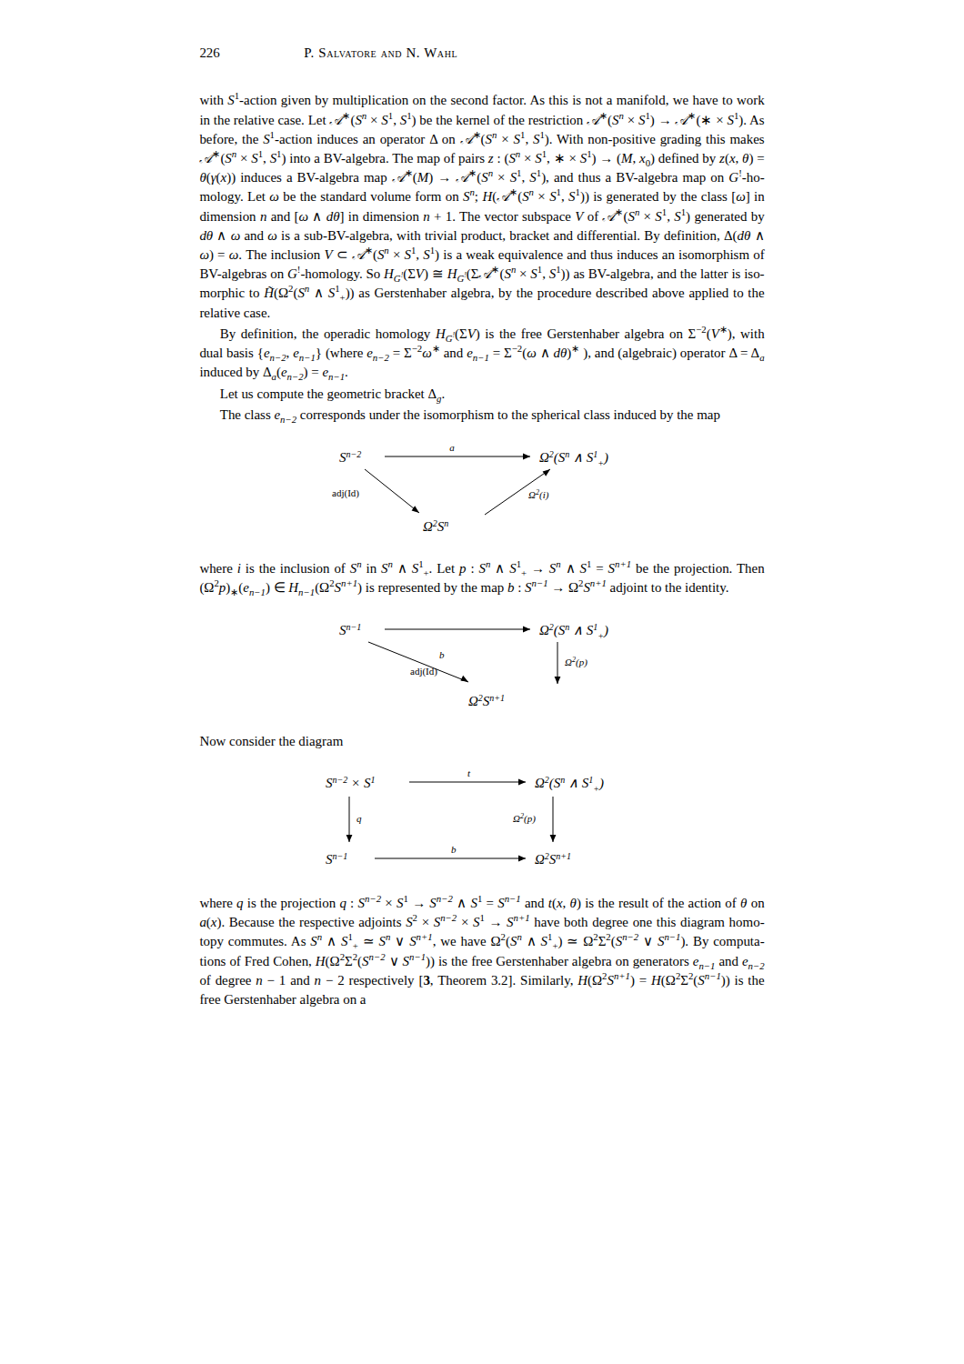226 P. Salvatore and N. Wahl
with S1-action given by multiplication on the second factor. As this is not a manifold, we have to work in the relative case. Let 𝒜∗(Sn × S1, S1) be the kernel of the restriction 𝒜∗(Sn × S1) → 𝒜∗(∗ × S1). As before, the S1-action induces an operator Δ on 𝒜∗(Sn × S1, S1). With non-positive grading this makes 𝒜∗(Sn × S1, S1) into a BV-algebra. The map of pairs z : (Sn × S1, ∗ × S1) → (M, x0) defined by z(x, θ) = θ(γ(x)) induces a BV-algebra map 𝒜∗(M) → 𝒜∗(Sn × S1, S1), and thus a BV-algebra map on G!-homology. Let ω be the standard volume form on Sn; H(𝒜∗(Sn × S1, S1)) is generated by the class [ω] in dimension n and [ω ∧ dθ] in dimension n + 1. The vector subspace V of 𝒜∗(Sn × S1, S1) generated by dθ ∧ ω and ω is a sub-BV-algebra, with trivial product, bracket and differential. By definition, Δ(dθ ∧ ω) = ω. The inclusion V ⊂ 𝒜∗(Sn × S1, S1) is a weak equivalence and thus induces an isomorphism of BV-algebras on G!-homology. So HG!(ΣV) ≅ HG!(Σ𝒜∗(Sn × S1, S1)) as BV-algebra, and the latter is isomorphic to H̃(Ω2(Sn ∧ S1+)) as Gerstenhaber algebra, by the procedure described above applied to the relative case.
By definition, the operadic homology HG!(ΣV) is the free Gerstenhaber algebra on Σ−2(V∗), with dual basis {en−2, en−1} (where en−2 = Σ−2ω∗ and en−1 = Σ−2(ω ∧ dθ)∗ ), and (algebraic) operator Δ = Δa induced by Δa(en−2) = en−1.
Let us compute the geometric bracket Δg.
The class en−2 corresponds under the isomorphism to the spherical class induced by the map
Sn−2 Ω2(Sn ∧ S1+) a adj(Id) Ω2Sn Ω2(i)
where i is the inclusion of Sn in Sn ∧ S1+. Let p : Sn ∧ S1+ → Sn ∧ S1 = Sn+1 be the projection. Then (Ω2p)∗(en−1) ∈ Hn−1(Ω2Sn+1) is represented by the map b : Sn−1 → Ω2Sn+1 adjoint to the identity.
Sn−1 Ω2(Sn ∧ S1+) b adj(Id) Ω2Sn+1 Ω2(p)
Now consider the diagram
Sn−2 × S1 Ω2(Sn ∧ S1+) t q Ω2(p) Sn−1 Ω2Sn+1 b
where q is the projection q : Sn−2 × S1 → Sn−2 ∧ S1 = Sn−1 and t(x, θ) is the result of the action of θ on a(x). Because the respective adjoints S2 × Sn−2 × S1 → Sn+1 have both degree one this diagram homotopy commutes. As Sn ∧ S1+ ≃ Sn ∨ Sn+1, we have Ω2(Sn ∧ S1+) ≃ Ω2Σ2(Sn−2 ∨ Sn−1). By computations of Fred Cohen, H(Ω2Σ2(Sn−2 ∨ Sn−1)) is the free Gerstenhaber algebra on generators en−1 and en−2 of degree n − 1 and n − 2 respectively [3, Theorem 3.2]. Similarly, H(Ω2Sn+1) = H(Ω2Σ2(Sn−1)) is the free Gerstenhaber algebra on a